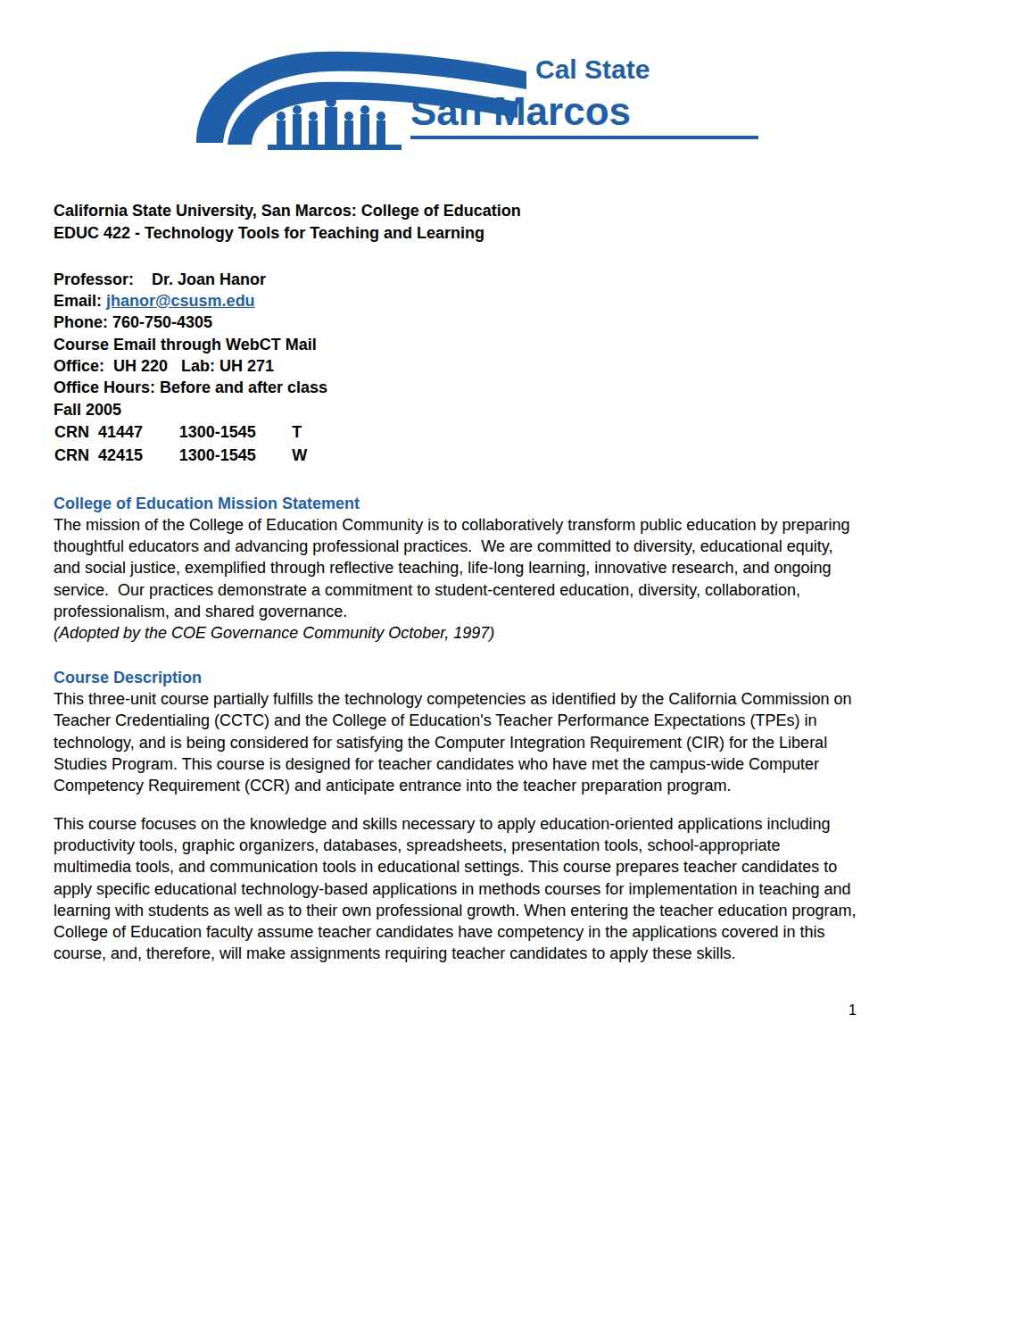Cal State San Marcos San Marcos
California State University, San Marcos: College of Education
EDUC 422 - Technology Tools for Teaching and Learning
Professor: Dr. Joan Hanor
Email: jhanor@csusm.edu
Phone: 760-750-4305
Course Email through WebCT Mail
Office: UH 220 Lab: UH 271
Office Hours: Before and after class
Fall 2005
| CRN 41447 | 1300-1545 | T |
| CRN 42415 | 1300-1545 | W |
College of Education Mission Statement
The mission of the College of Education Community is to collaboratively transform public education by preparing thoughtful educators and advancing professional practices. We are committed to diversity, educational equity, and social justice, exemplified through reflective teaching, life-long learning, innovative research, and ongoing service. Our practices demonstrate a commitment to student-centered education, diversity, collaboration, professionalism, and shared governance.
(Adopted by the COE Governance Community October, 1997)
Course Description
This three-unit course partially fulfills the technology competencies as identified by the California Commission on Teacher Credentialing (CCTC) and the College of Education's Teacher Performance Expectations (TPEs) in technology, and is being considered for satisfying the Computer Integration Requirement (CIR) for the Liberal Studies Program. This course is designed for teacher candidates who have met the campus-wide Computer Competency Requirement (CCR) and anticipate entrance into the teacher preparation program.
This course focuses on the knowledge and skills necessary to apply education-oriented applications including productivity tools, graphic organizers, databases, spreadsheets, presentation tools, school-appropriate multimedia tools, and communication tools in educational settings. This course prepares teacher candidates to apply specific educational technology-based applications in methods courses for implementation in teaching and learning with students as well as to their own professional growth. When entering the teacher education program, College of Education faculty assume teacher candidates have competency in the applications covered in this course, and, therefore, will make assignments requiring teacher candidates to apply these skills.
1